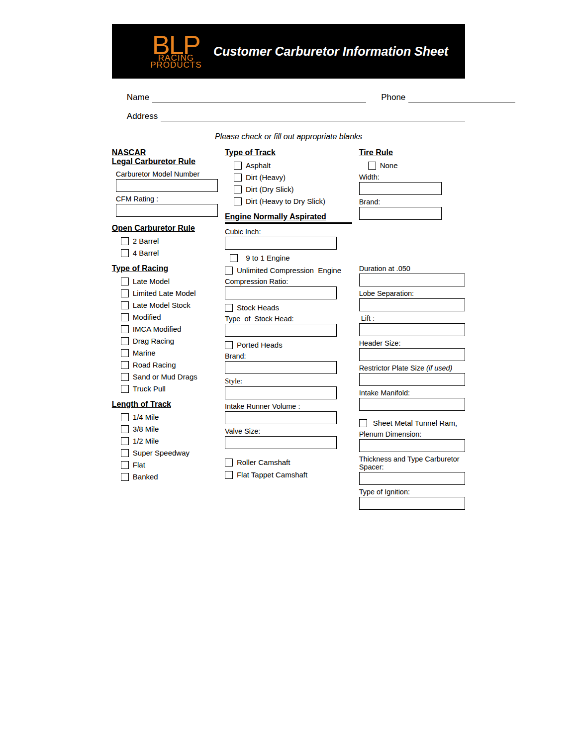BLPRACING PRODUCTS
Customer Carburetor Information Sheet
Name Phone
Address
Please check or fill out appropriate blanks
NASCAR
Legal Carburetor Rule
Carburetor Model Number
CFM Rating :
Open Carburetor Rule
2 Barrel
4 Barrel
Type of Racing
Late Model
Limited Late Model
Late Model Stock
Modified
IMCA Modified
Drag Racing
Marine
Road Racing
Sand or Mud Drags
Truck Pull
Length of Track
1/4 Mile
3/8 Mile
1/2 Mile
Super Speedway
Flat
Banked
Type of Track
Asphalt
Dirt (Heavy)
Dirt (Dry Slick)
Dirt (Heavy to Dry Slick)
Engine Normally Aspirated
Cubic Inch:
9 to 1 Engine
Unlimited Compression Engine
Compression Ratio:
Stock Heads
Type of Stock Head:
Ported Heads
Brand:
Style:
Intake Runner Volume :
Valve Size:
Roller Camshaft
Flat Tappet Camshaft
Tire Rule
None
Width:
Brand:
Duration at .050
Lobe Separation:
Lift :
Header Size:
Restrictor Plate Size (if used)
Intake Manifold:
Sheet Metal Tunnel Ram,
Plenum Dimension:
Thickness and Type Carburetor Spacer:
Type of Ignition: